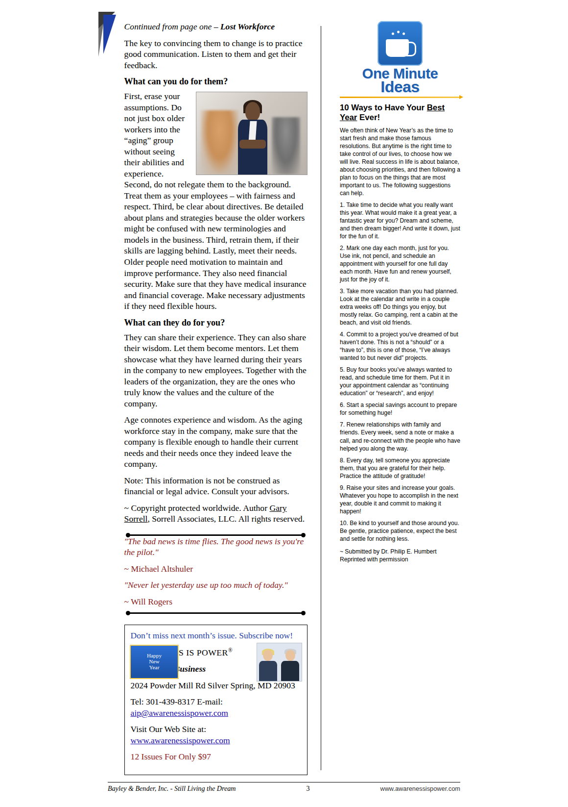Continued from page one – Lost Workforce
The key to convincing them to change is to practice good communication. Listen to them and get their feedback.
What can you do for them?
First, erase your assumptions. Do not just box older workers into the “aging” group without seeing their abilities and experience. Second, do not relegate them to the background. Treat them as your employees – with fairness and respect. Third, be clear about directives. Be detailed about plans and strategies because the older workers might be confused with new terminologies and models in the business. Third, retrain them, if their skills are lagging behind. Lastly, meet their needs. Older people need motivation to maintain and improve performance. They also need financial security. Make sure that they have medical insurance and financial coverage. Make necessary adjustments if they need flexible hours.
What can they do for you?
They can share their experience. They can also share their wisdom. Let them become mentors. Let them showcase what they have learned during their years in the company to new employees. Together with the leaders of the organization, they are the ones who truly know the values and the culture of the company.
Age connotes experience and wisdom. As the aging workforce stay in the company, make sure that the company is flexible enough to handle their current needs and their needs once they indeed leave the company.
Note: This information is not be construed as financial or legal advice. Consult your advisors.
~ Copyright protected worldwide. Author Gary Sorrell, Sorrell Associates, LLC. All rights reserved.
"The bad news is time flies. The good news is you're the pilot."
~ Michael Altshuler
"Never let yesterday use up too much of today."
~ Will Rogers
Happy
New
Year
Don’t miss next month’s issue. Subscribe now!
AWARENESS IS POWER®
Insights for Business
2024 Powder Mill Rd Silver Spring, MD 20903
Tel: 301-439-8317 E-mail: aip@awarenessispower.com
Visit Our Web Site at: www.awarenessispower.com
12 Issues For Only $97
One MinuteIdeas
10 Ways to Have Your Best Year Ever!
We often think of New Year’s as the time to start fresh and make those famous resolutions. But anytime is the right time to take control of our lives, to choose how we will live. Real success in life is about balance, about choosing priorities, and then following a plan to focus on the things that are most important to us. The following suggestions can help.
1. Take time to decide what you really want this year. What would make it a great year, a fantastic year for you? Dream and scheme, and then dream bigger! And write it down, just for the fun of it.
2. Mark one day each month, just for you. Use ink, not pencil, and schedule an appointment with yourself for one full day each month. Have fun and renew yourself, just for the joy of it.
3. Take more vacation than you had planned. Look at the calendar and write in a couple extra weeks off! Do things you enjoy, but mostly relax. Go camping, rent a cabin at the beach, and visit old friends.
4. Commit to a project you’ve dreamed of but haven’t done. This is not a “should” or a “have to”, this is one of those, “I’ve always wanted to but never did” projects.
5. Buy four books you’ve always wanted to read, and schedule time for them. Put it in your appointment calendar as “continuing education” or “research”, and enjoy!
6. Start a special savings account to prepare for something huge!
7. Renew relationships with family and friends. Every week, send a note or make a call, and re-connect with the people who have helped you along the way.
8. Every day, tell someone you appreciate them, that you are grateful for their help. Practice the attitude of gratitude!
9. Raise your sites and increase your goals. Whatever you hope to accomplish in the next year, double it and commit to making it happen!
10. Be kind to yourself and those around you. Be gentle, practice patience, expect the best and settle for nothing less.
~ Submitted by Dr. Philip E. Humbert
Reprinted with permission
Bayley & Bender, Inc. - Still Living the Dream
3
www.awarenessispower.com